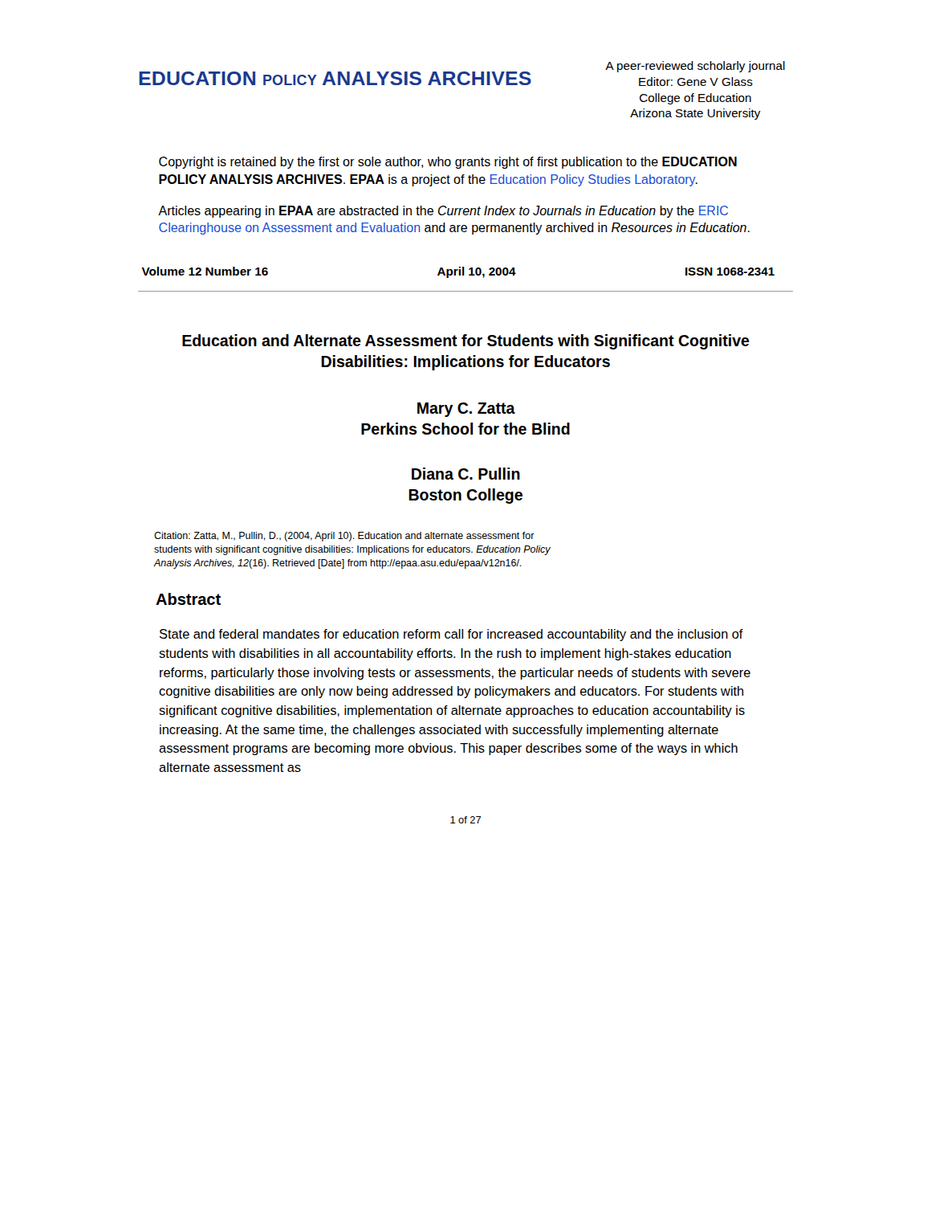EDUCATION POLICY ANALYSIS ARCHIVES
A peer-reviewed scholarly journal
Editor: Gene V Glass
College of Education
Arizona State University
Copyright is retained by the first or sole author, who grants right of first publication to the EDUCATION POLICY ANALYSIS ARCHIVES. EPAA is a project of the Education Policy Studies Laboratory.
Articles appearing in EPAA are abstracted in the Current Index to Journals in Education by the ERIC Clearinghouse on Assessment and Evaluation and are permanently archived in Resources in Education.
Volume 12 Number 16 April 10, 2004 ISSN 1068-2341
Education and Alternate Assessment for Students with Significant Cognitive Disabilities: Implications for Educators
Mary C. Zatta
Perkins School for the Blind
Diana C. Pullin
Boston College
Citation: Zatta, M., Pullin, D., (2004, April 10). Education and alternate assessment for students with significant cognitive disabilities: Implications for educators. Education Policy Analysis Archives, 12(16). Retrieved [Date] from http://epaa.asu.edu/epaa/v12n16/.
Abstract
State and federal mandates for education reform call for increased accountability and the inclusion of students with disabilities in all accountability efforts. In the rush to implement high-stakes education reforms, particularly those involving tests or assessments, the particular needs of students with severe cognitive disabilities are only now being addressed by policymakers and educators. For students with significant cognitive disabilities, implementation of alternate approaches to education accountability is increasing. At the same time, the challenges associated with successfully implementing alternate assessment programs are becoming more obvious. This paper describes some of the ways in which alternate assessment as
1 of 27